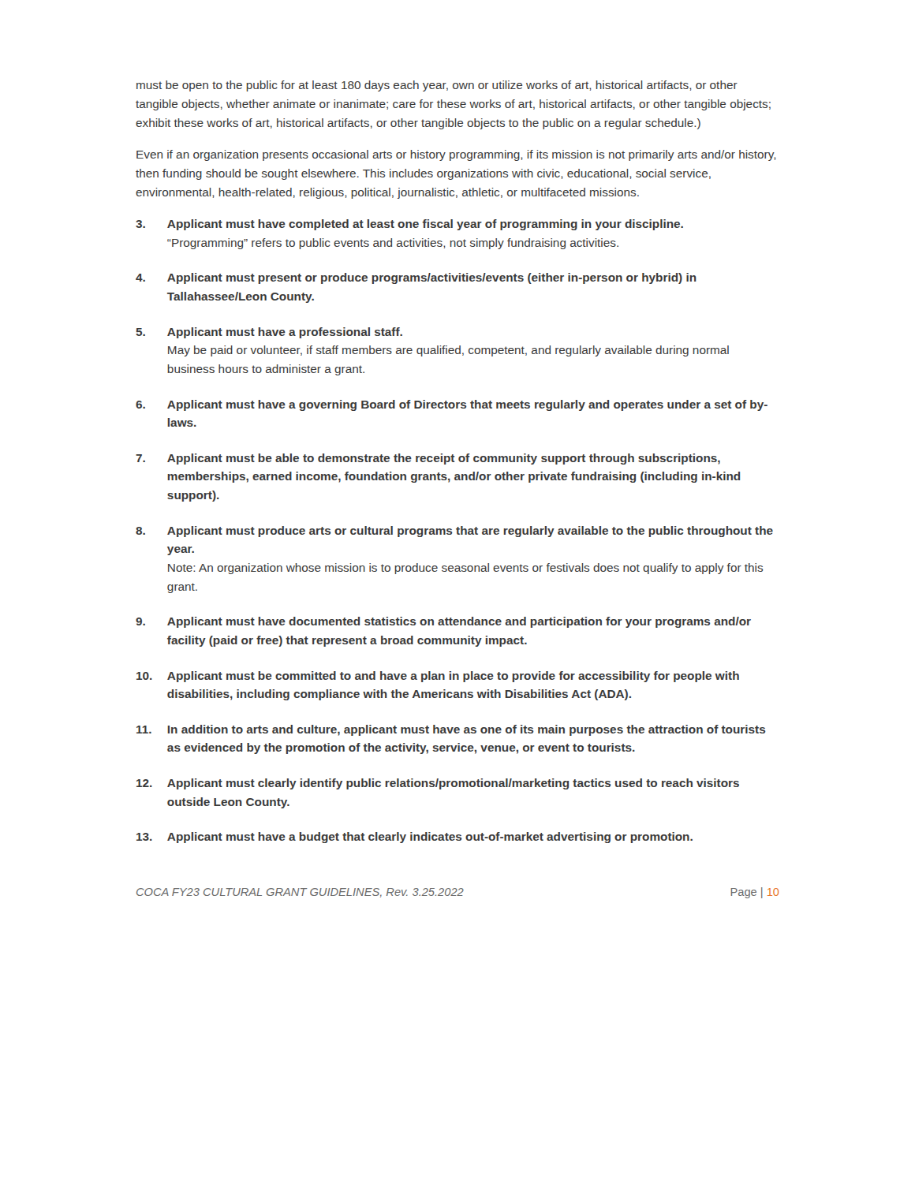must be open to the public for at least 180 days each year, own or utilize works of art, historical artifacts, or other tangible objects, whether animate or inanimate; care for these works of art, historical artifacts, or other tangible objects; exhibit these works of art, historical artifacts, or other tangible objects to the public on a regular schedule.)
Even if an organization presents occasional arts or history programming, if its mission is not primarily arts and/or history, then funding should be sought elsewhere. This includes organizations with civic, educational, social service, environmental, health-related, religious, political, journalistic, athletic, or multifaceted missions.
Applicant must have completed at least one fiscal year of programming in your discipline. “Programming” refers to public events and activities, not simply fundraising activities.
Applicant must present or produce programs/activities/events (either in-person or hybrid) in Tallahassee/Leon County.
Applicant must have a professional staff. May be paid or volunteer, if staff members are qualified, competent, and regularly available during normal business hours to administer a grant.
Applicant must have a governing Board of Directors that meets regularly and operates under a set of by-laws.
Applicant must be able to demonstrate the receipt of community support through subscriptions, memberships, earned income, foundation grants, and/or other private fundraising (including in-kind support).
Applicant must produce arts or cultural programs that are regularly available to the public throughout the year. Note: An organization whose mission is to produce seasonal events or festivals does not qualify to apply for this grant.
Applicant must have documented statistics on attendance and participation for your programs and/or facility (paid or free) that represent a broad community impact.
Applicant must be committed to and have a plan in place to provide for accessibility for people with disabilities, including compliance with the Americans with Disabilities Act (ADA).
In addition to arts and culture, applicant must have as one of its main purposes the attraction of tourists as evidenced by the promotion of the activity, service, venue, or event to tourists.
Applicant must clearly identify public relations/promotional/marketing tactics used to reach visitors outside Leon County.
Applicant must have a budget that clearly indicates out-of-market advertising or promotion.
COCA FY23 CULTURAL GRANT GUIDELINES, Rev. 3.25.2022 Page | 10